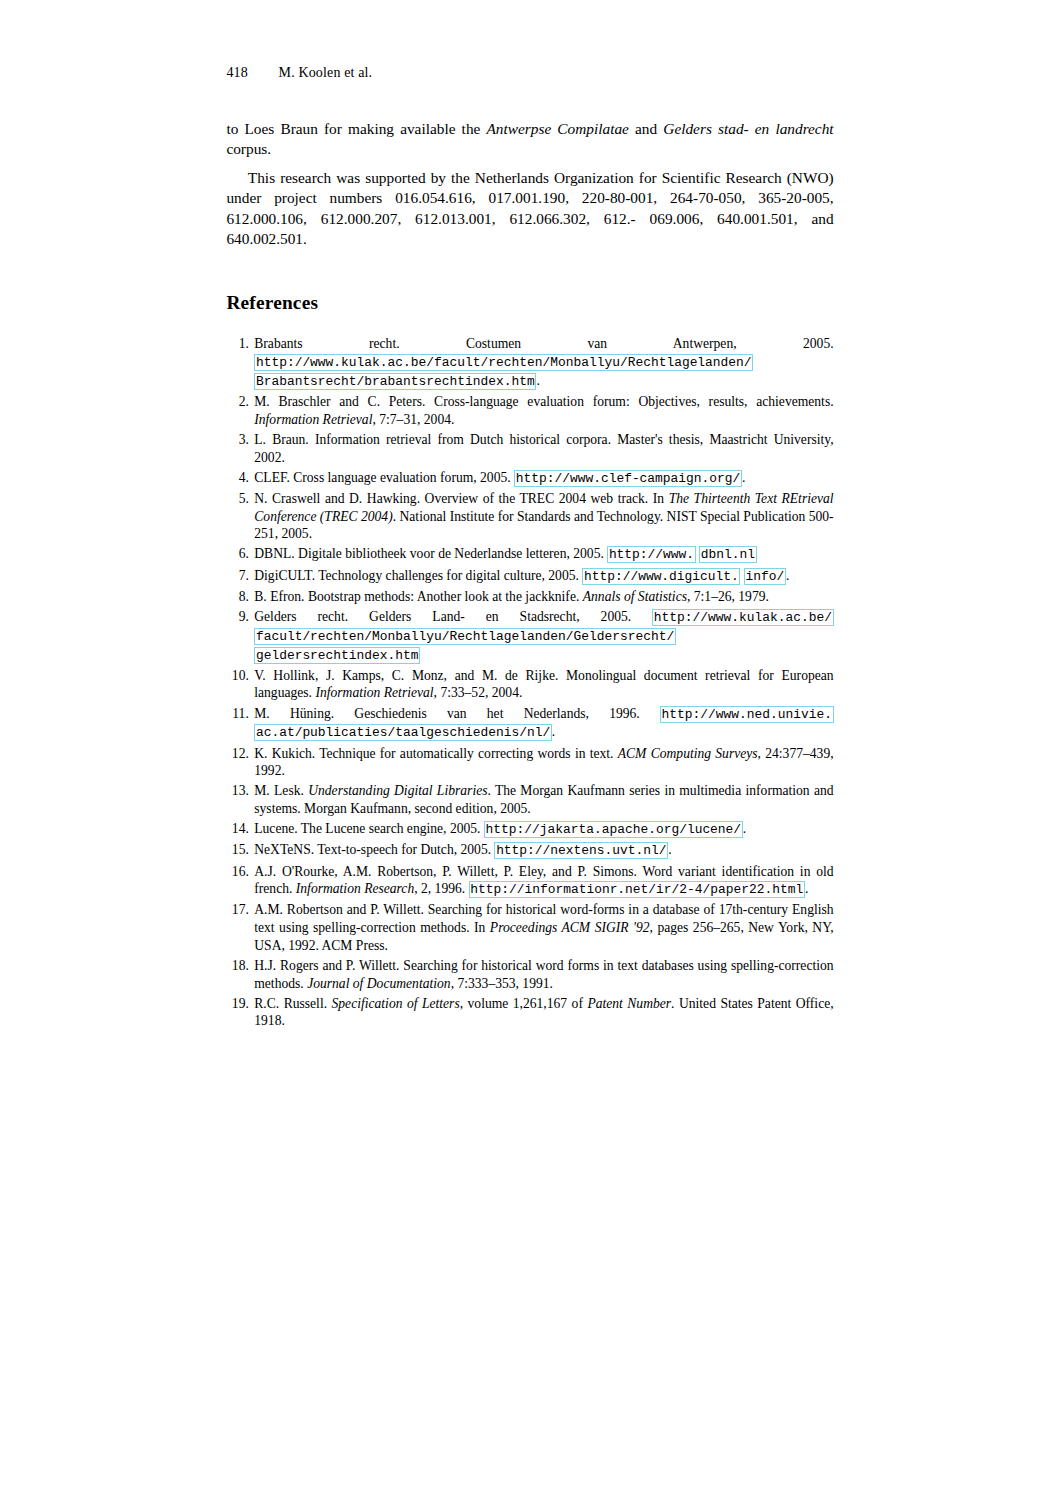418 M. Koolen et al.
to Loes Braun for making available the Antwerpse Compilatae and Gelders stad- en landrecht corpus.
This research was supported by the Netherlands Organization for Scientific Research (NWO) under project numbers 016.054.616, 017.001.190, 220-80-001, 264-70-050, 365-20-005, 612.000.106, 612.000.207, 612.013.001, 612.066.302, 612.- 069.006, 640.001.501, and 640.002.501.
References
1. Brabants recht. Costumen van Antwerpen, 2005. http://www.kulak.ac.be/facult/rechten/Monballyu/Rechtlagelanden/ Brabantsrecht/brabantsrechtindex.htm.
2. M. Braschler and C. Peters. Cross-language evaluation forum: Objectives, results, achievements. Information Retrieval, 7:7–31, 2004.
3. L. Braun. Information retrieval from Dutch historical corpora. Master's thesis, Maastricht University, 2002.
4. CLEF. Cross language evaluation forum, 2005. http://www.clef-campaign.org/.
5. N. Craswell and D. Hawking. Overview of the TREC 2004 web track. In The Thirteenth Text REtrieval Conference (TREC 2004). National Institute for Standards and Technology. NIST Special Publication 500-251, 2005.
6. DBNL. Digitale bibliotheek voor de Nederlandse letteren, 2005. http://www. dbnl.nl
7. DigiCULT. Technology challenges for digital culture, 2005. http://www.digicult. info/.
8. B. Efron. Bootstrap methods: Another look at the jackknife. Annals of Statistics, 7:1–26, 1979.
9. Gelders recht. Gelders Land- en Stadsrecht, 2005. http://www.kulak.ac.be/ facult/rechten/Monballyu/Rechtlagelanden/Geldersrecht/ geldersrechtindex.htm
10. V. Hollink, J. Kamps, C. Monz, and M. de Rijke. Monolingual document retrieval for European languages. Information Retrieval, 7:33–52, 2004.
11. M. Hüning. Geschiedenis van het Nederlands, 1996. http://www.ned.univie. ac.at/publicaties/taalgeschiedenis/nl/.
12. K. Kukich. Technique for automatically correcting words in text. ACM Computing Surveys, 24:377–439, 1992.
13. M. Lesk. Understanding Digital Libraries. The Morgan Kaufmann series in multimedia information and systems. Morgan Kaufmann, second edition, 2005.
14. Lucene. The Lucene search engine, 2005. http://jakarta.apache.org/lucene/.
15. NeXTeNS. Text-to-speech for Dutch, 2005. http://nextens.uvt.nl/.
16. A.J. O'Rourke, A.M. Robertson, P. Willett, P. Eley, and P. Simons. Word variant identification in old french. Information Research, 2, 1996. http://informationr.net/ir/2-4/paper22.html.
17. A.M. Robertson and P. Willett. Searching for historical word-forms in a database of 17th-century English text using spelling-correction methods. In Proceedings ACM SIGIR '92, pages 256–265, New York, NY, USA, 1992. ACM Press.
18. H.J. Rogers and P. Willett. Searching for historical word forms in text databases using spelling-correction methods. Journal of Documentation, 7:333–353, 1991.
19. R.C. Russell. Specification of Letters, volume 1,261,167 of Patent Number. United States Patent Office, 1918.